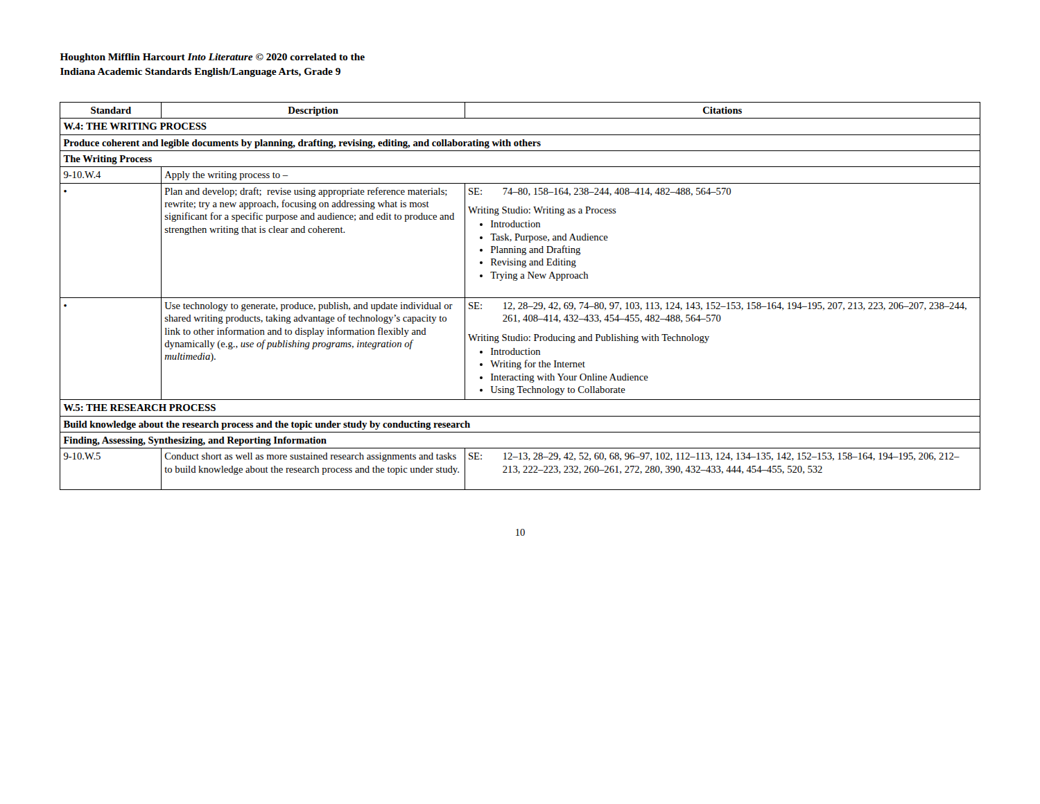Houghton Mifflin Harcourt Into Literature © 2020 correlated to the Indiana Academic Standards English/Language Arts, Grade 9
| Standard | Description | Citations |
| --- | --- | --- |
| W.4: THE WRITING PROCESS |
| Produce coherent and legible documents by planning, drafting, revising, editing, and collaborating with others |
| The Writing Process |
| 9-10.W.4 | Apply the writing process to – |
| • | Plan and develop; draft; revise using appropriate reference materials; rewrite; try a new approach, focusing on addressing what is most significant for a specific purpose and audience; and edit to produce and strengthen writing that is clear and coherent. | SE: 74–80, 158–164, 238–244, 408–414, 482–488, 564–570 Writing Studio: Writing as a Process Introduction Task, Purpose, and Audience Planning and Drafting Revising and Editing Trying a New Approach |
| • | Use technology to generate, produce, publish, and update individual or shared writing products, taking advantage of technology’s capacity to link to other information and to display information flexibly and dynamically (e.g., use of publishing programs, integration of multimedia ). | SE: 12, 28–29, 42, 69, 74–80, 97, 103, 113, 124, 143, 152–153, 158–164, 194–195, 207, 213, 223, 206–207, 238–244, 261, 408–414, 432–433, 454–455, 482–488, 564–570 Writing Studio: Producing and Publishing with Technology Introduction Writing for the Internet Interacting with Your Online Audience Using Technology to Collaborate |
| W.5: THE RESEARCH PROCESS |
| Build knowledge about the research process and the topic under study by conducting research |
| Finding, Assessing, Synthesizing, and Reporting Information |
| 9-10.W.5 | Conduct short as well as more sustained research assignments and tasks to build knowledge about the research process and the topic under study. | SE: 12–13, 28–29, 42, 52, 60, 68, 96–97, 102, 112–113, 124, 134–135, 142, 152–153, 158–164, 194–195, 206, 212–213, 222–223, 232, 260–261, 272, 280, 390, 432–433, 444, 454–455, 520, 532 |
10